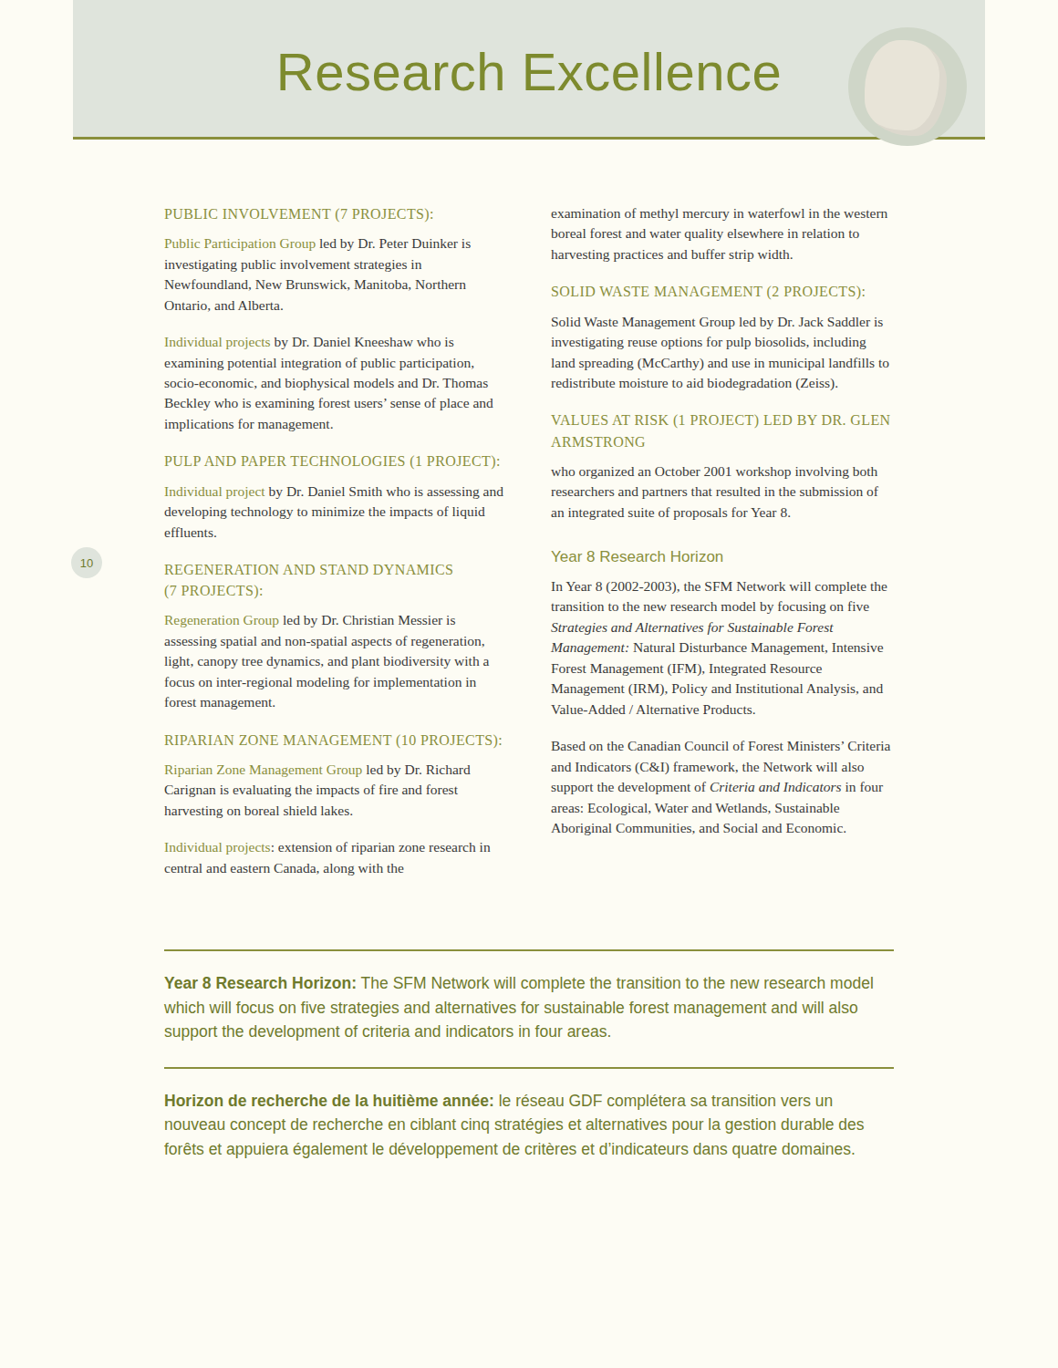Research Excellence
10
Public Involvement (7 projects):
Public Participation Group led by Dr. Peter Duinker is investigating public involvement strategies in Newfoundland, New Brunswick, Manitoba, Northern Ontario, and Alberta.
Individual projects by Dr. Daniel Kneeshaw who is examining potential integration of public participation, socio-economic, and biophysical models and Dr. Thomas Beckley who is examining forest users’ sense of place and implications for management.
Pulp and Paper Technologies (1 project):
Individual project by Dr. Daniel Smith who is assessing and developing technology to minimize the impacts of liquid effluents.
Regeneration and Stand Dynamics
(7 projects):
Regeneration Group led by Dr. Christian Messier is assessing spatial and non-spatial aspects of regeneration, light, canopy tree dynamics, and plant biodiversity with a focus on inter-regional modeling for implementation in forest management.
Riparian Zone Management (10 projects):
Riparian Zone Management Group led by Dr. Richard Carignan is evaluating the impacts of fire and forest harvesting on boreal shield lakes.
Individual projects: extension of riparian zone research in central and eastern Canada, along with the
examination of methyl mercury in waterfowl in the western boreal forest and water quality elsewhere in relation to harvesting practices and buffer strip width.
Solid Waste Management (2 projects):
Solid Waste Management Group led by Dr. Jack Saddler is investigating reuse options for pulp biosolids, including land spreading (McCarthy) and use in municipal landfills to redistribute moisture to aid biodegradation (Zeiss).
Values at Risk (1 project) led by Dr. Glen Armstrong
who organized an October 2001 workshop involving both researchers and partners that resulted in the submission of an integrated suite of proposals for Year 8.
Year 8 Research Horizon
In Year 8 (2002-2003), the SFM Network will complete the transition to the new research model by focusing on five Strategies and Alternatives for Sustainable Forest Management: Natural Disturbance Management, Intensive Forest Management (IFM), Integrated Resource Management (IRM), Policy and Institutional Analysis, and Value-Added / Alternative Products.
Based on the Canadian Council of Forest Ministers’ Criteria and Indicators (C&I) framework, the Network will also support the development of Criteria and Indicators in four areas: Ecological, Water and Wetlands, Sustainable Aboriginal Communities, and Social and Economic.
Year 8 Research Horizon: The SFM Network will complete the transition to the new research model which will focus on five strategies and alternatives for sustainable forest management and will also support the development of criteria and indicators in four areas.
Horizon de recherche de la huitième année: le réseau GDF complétera sa transition vers un nouveau concept de recherche en ciblant cinq stratégies et alternatives pour la gestion durable des forêts et appuiera également le développement de critères et d’indicateurs dans quatre domaines.